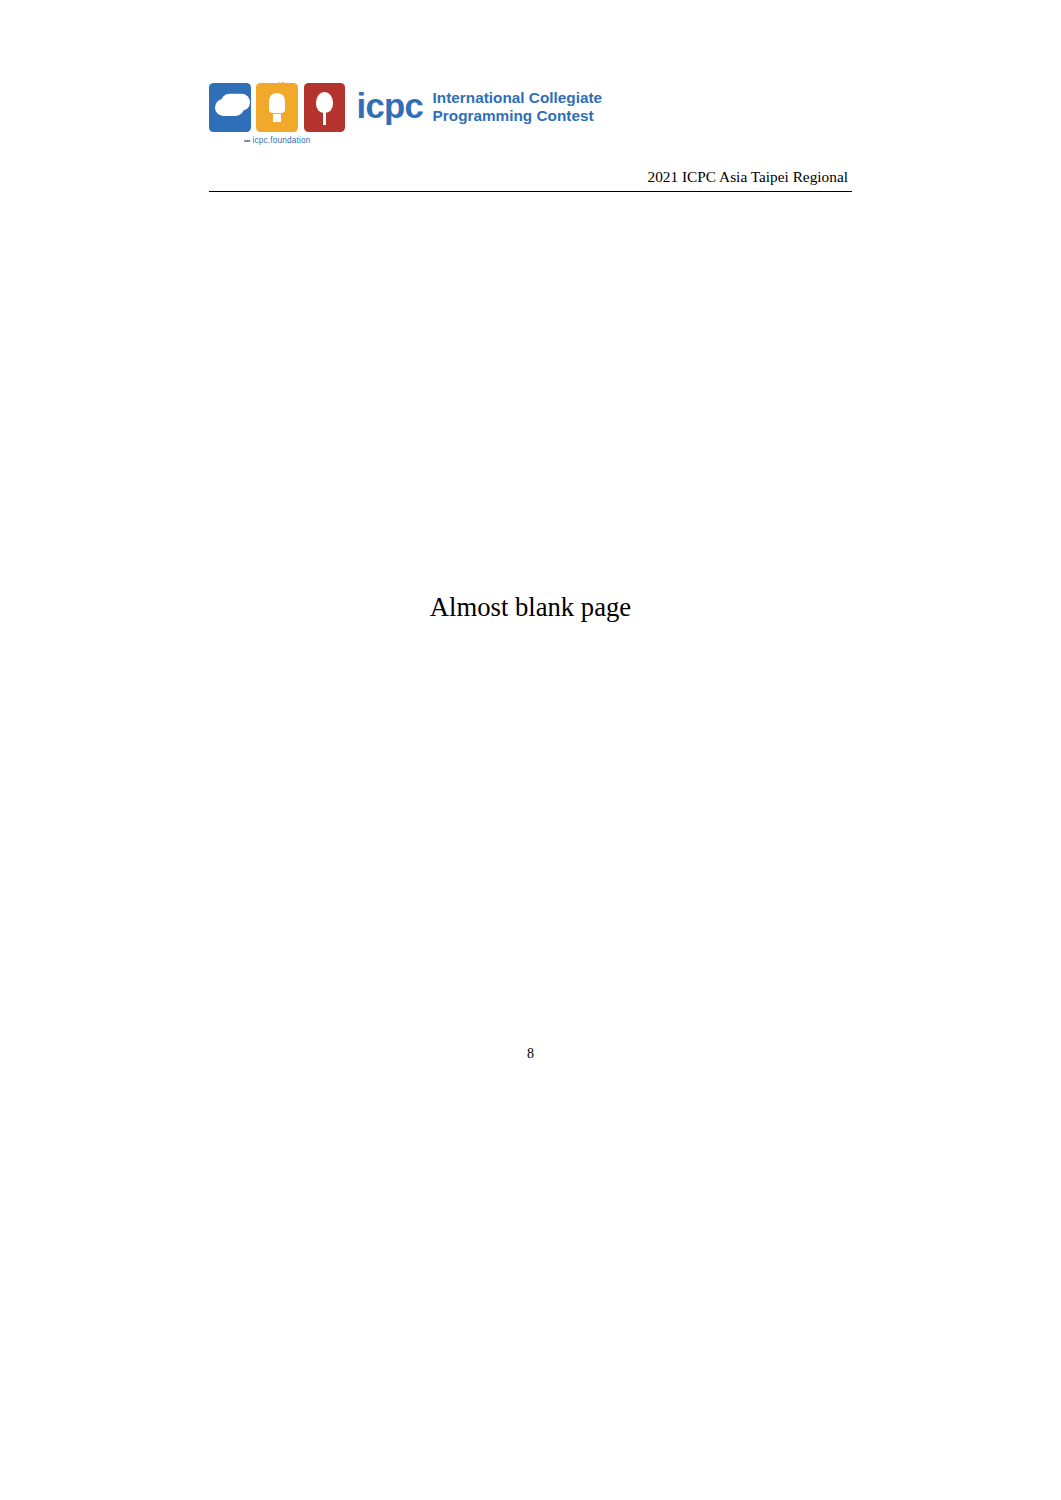••• icpc.foundation
icpc
International Collegiate
Programming Contest
2021 ICPC Asia Taipei Regional
Almost blank page
8